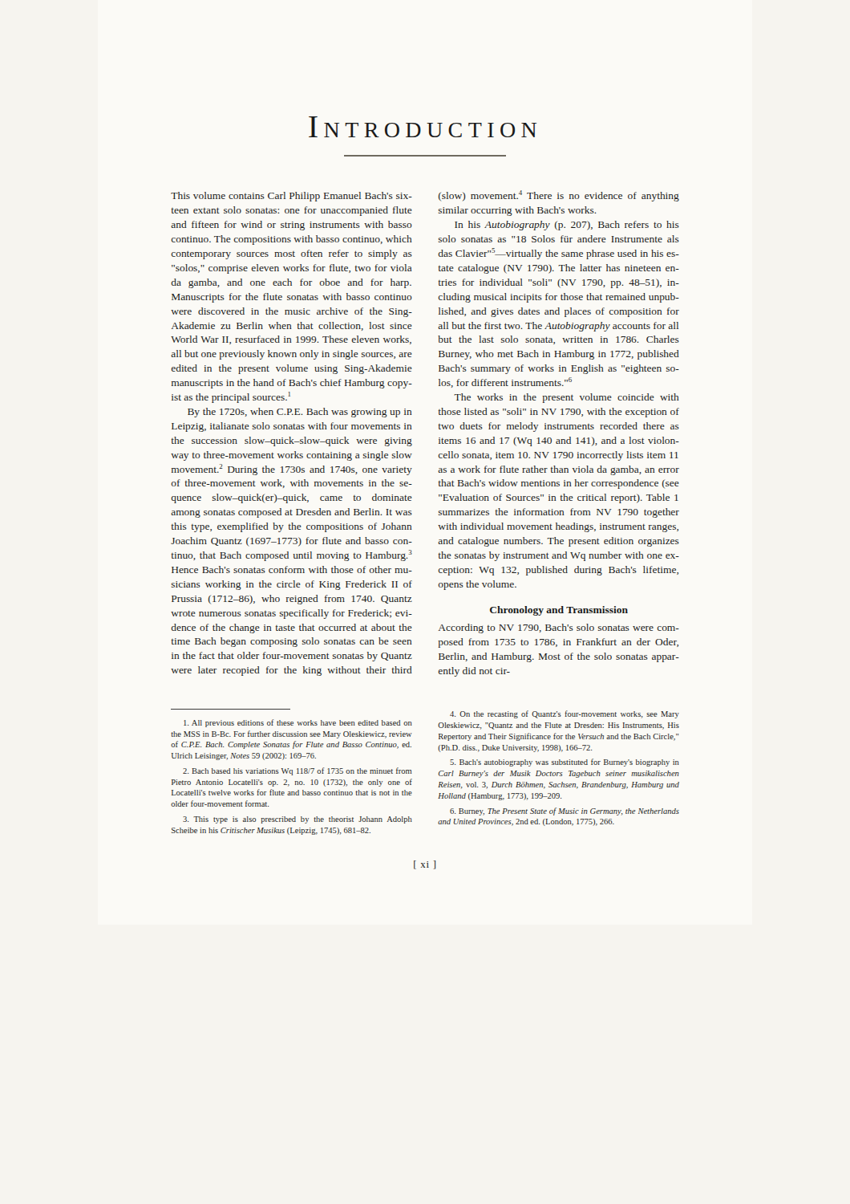Introduction
This volume contains Carl Philipp Emanuel Bach's sixteen extant solo sonatas: one for unaccompanied flute and fifteen for wind or string instruments with basso continuo. The compositions with basso continuo, which contemporary sources most often refer to simply as "solos," comprise eleven works for flute, two for viola da gamba, and one each for oboe and for harp. Manuscripts for the flute sonatas with basso continuo were discovered in the music archive of the Sing-Akademie zu Berlin when that collection, lost since World War II, resurfaced in 1999. These eleven works, all but one previously known only in single sources, are edited in the present volume using Sing-Akademie manuscripts in the hand of Bach's chief Hamburg copyist as the principal sources.1
By the 1720s, when C.P.E. Bach was growing up in Leipzig, italianate solo sonatas with four movements in the succession slow–quick–slow–quick were giving way to three-movement works containing a single slow movement.2 During the 1730s and 1740s, one variety of three-movement work, with movements in the sequence slow–quick(er)–quick, came to dominate among sonatas composed at Dresden and Berlin. It was this type, exemplified by the compositions of Johann Joachim Quantz (1697–1773) for flute and basso continuo, that Bach composed until moving to Hamburg.3 Hence Bach's sonatas conform with those of other musicians working in the circle of King Frederick II of Prussia (1712–86), who reigned from 1740. Quantz wrote numerous sonatas specifically for Frederick; evidence of the change in taste that occurred at about the time Bach began composing solo sonatas can be seen in the fact that older four-movement sonatas by Quantz were later recopied for the king without their third (slow) movement.4 There is no evidence of anything similar occurring with Bach's works.
In his Autobiography (p. 207), Bach refers to his solo sonatas as "18 Solos für andere Instrumente als das Clavier"5—virtually the same phrase used in his estate catalogue (NV 1790). The latter has nineteen entries for individual "soli" (NV 1790, pp. 48–51), including musical incipits for those that remained unpublished, and gives dates and places of composition for all but the first two. The Autobiography accounts for all but the last solo sonata, written in 1786. Charles Burney, who met Bach in Hamburg in 1772, published Bach's summary of works in English as "eighteen solos, for different instruments."6
The works in the present volume coincide with those listed as "soli" in NV 1790, with the exception of two duets for melody instruments recorded there as items 16 and 17 (Wq 140 and 141), and a lost violoncello sonata, item 10. NV 1790 incorrectly lists item 11 as a work for flute rather than viola da gamba, an error that Bach's widow mentions in her correspondence (see "Evaluation of Sources" in the critical report). Table 1 summarizes the information from NV 1790 together with individual movement headings, instrument ranges, and catalogue numbers. The present edition organizes the sonatas by instrument and Wq number with one exception: Wq 132, published during Bach's lifetime, opens the volume.
Chronology and Transmission
According to NV 1790, Bach's solo sonatas were composed from 1735 to 1786, in Frankfurt an der Oder, Berlin, and Hamburg. Most of the solo sonatas apparently did not cir-
1. All previous editions of these works have been edited based on the MSS in B-Bc. For further discussion see Mary Oleskiewicz, review of C.P.E. Bach. Complete Sonatas for Flute and Basso Continuo, ed. Ulrich Leisinger, Notes 59 (2002): 169–76.
2. Bach based his variations Wq 118/7 of 1735 on the minuet from Pietro Antonio Locatelli's op. 2, no. 10 (1732), the only one of Locatelli's twelve works for flute and basso continuo that is not in the older four-movement format.
3. This type is also prescribed by the theorist Johann Adolph Scheibe in his Critischer Musikus (Leipzig, 1745), 681–82.
4. On the recasting of Quantz's four-movement works, see Mary Oleskiewicz, "Quantz and the Flute at Dresden: His Instruments, His Repertory and Their Significance for the Versuch and the Bach Circle," (Ph.D. diss., Duke University, 1998), 166–72.
5. Bach's autobiography was substituted for Burney's biography in Carl Burney's der Musik Doctors Tagebuch seiner musikalischen Reisen, vol. 3, Durch Böhmen, Sachsen, Brandenburg, Hamburg und Holland (Hamburg, 1773), 199–209.
6. Burney, The Present State of Music in Germany, the Netherlands and United Provinces, 2nd ed. (London, 1775), 266.
[ xi ]